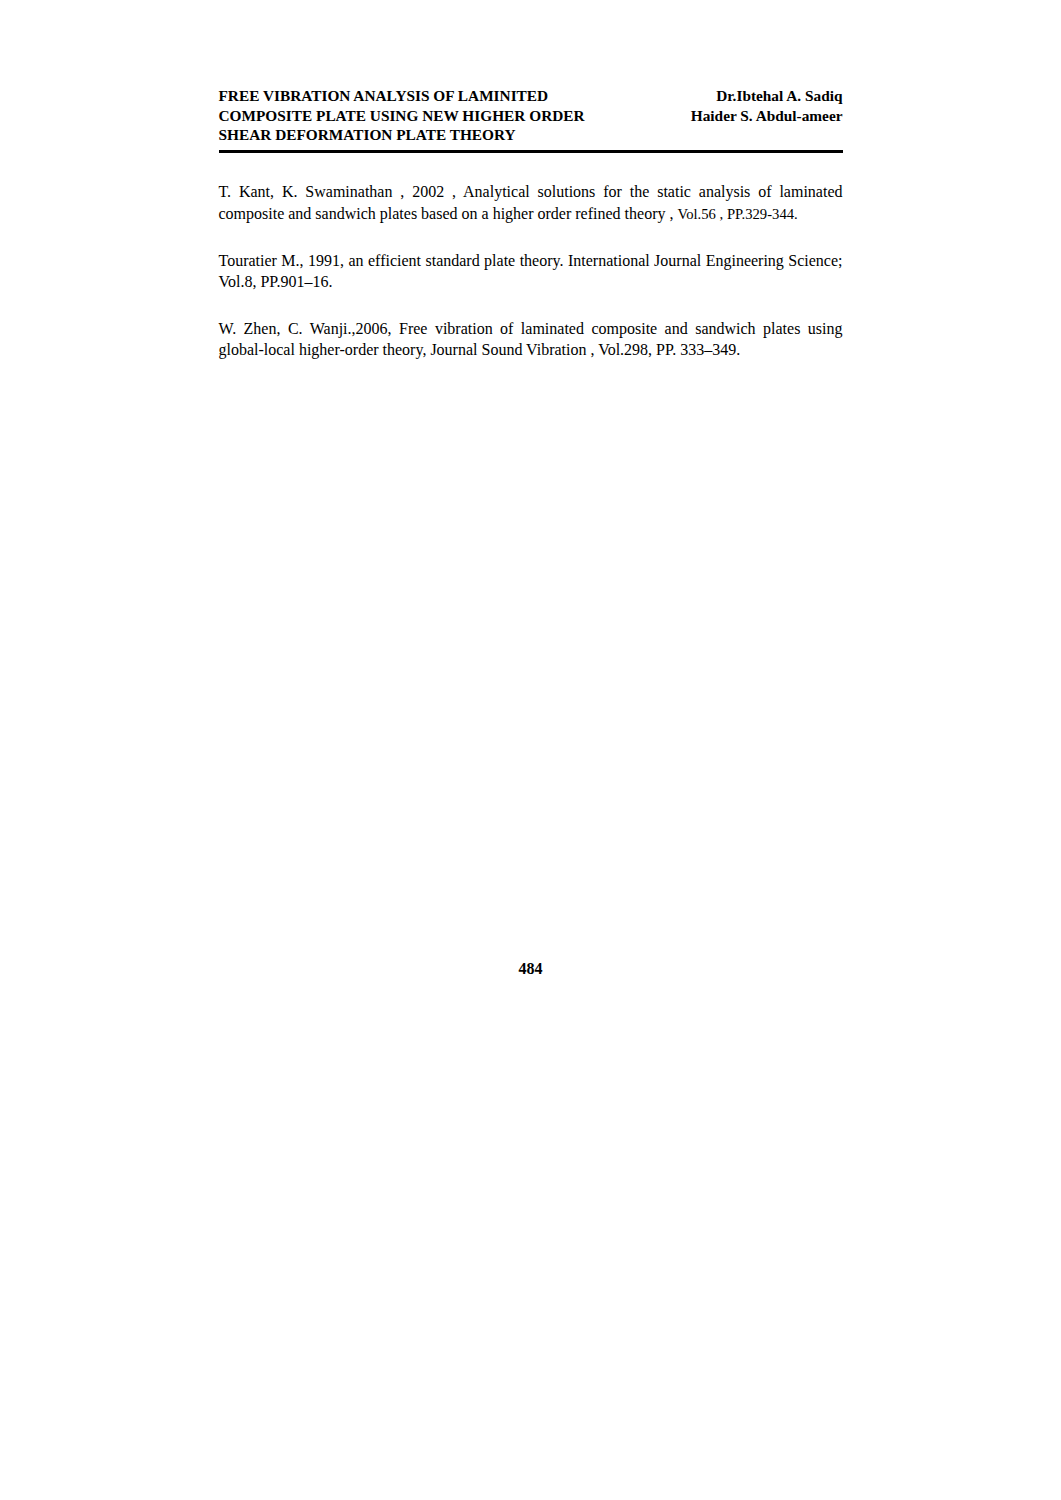| FREE VIBRATION ANALYSIS OF LAMINITED COMPOSITE PLATE USING NEW HIGHER ORDER SHEAR DEFORMATION PLATE THEORY | Dr.Ibtehal A. Sadiq Haider S. Abdul-ameer |
T. Kant, K. Swaminathan , 2002 , Analytical solutions for the static analysis of laminated composite and sandwich plates based on a higher order refined theory , Vol.56 , PP.329-344.
Touratier M., 1991, an efficient standard plate theory. International Journal Engineering Science; Vol.8, PP.901–16.
W. Zhen, C. Wanji.,2006, Free vibration of laminated composite and sandwich plates using global-local higher-order theory, Journal Sound Vibration , Vol.298, PP. 333–349.
484